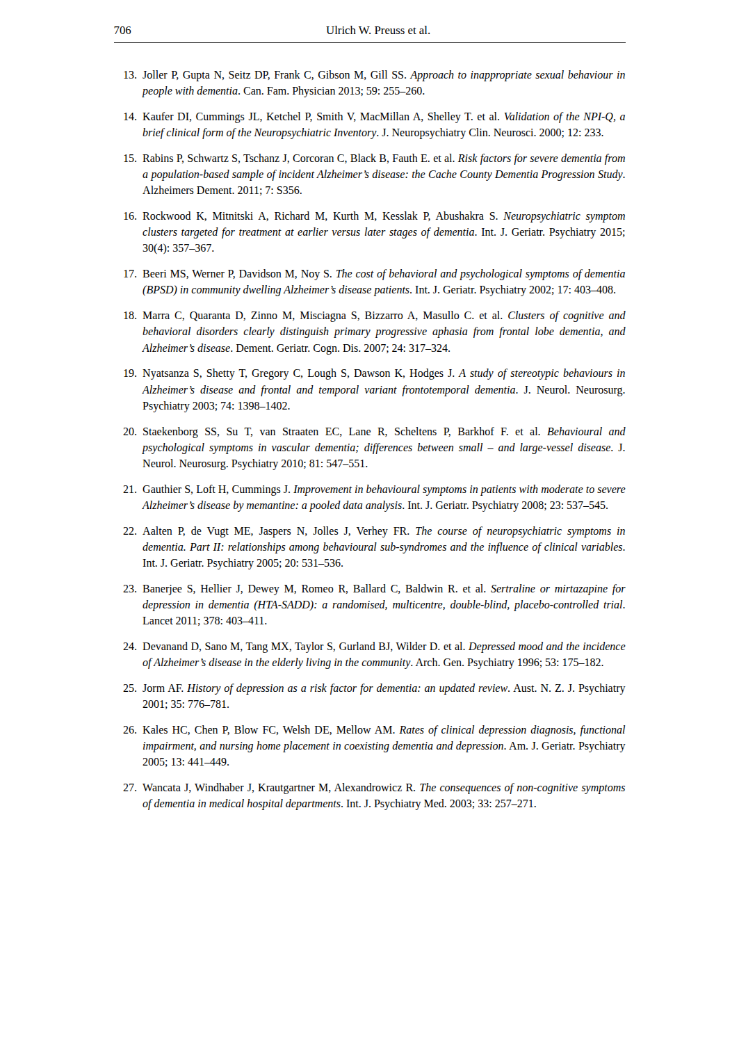706 Ulrich W. Preuss et al.
Joller P, Gupta N, Seitz DP, Frank C, Gibson M, Gill SS. Approach to inappropriate sexual behaviour in people with dementia. Can. Fam. Physician 2013; 59: 255–260.
Kaufer DI, Cummings JL, Ketchel P, Smith V, MacMillan A, Shelley T. et al. Validation of the NPI-Q, a brief clinical form of the Neuropsychiatric Inventory. J. Neuropsychiatry Clin. Neurosci. 2000; 12: 233.
Rabins P, Schwartz S, Tschanz J, Corcoran C, Black B, Fauth E. et al. Risk factors for severe dementia from a population-based sample of incident Alzheimer’s disease: the Cache County Dementia Progression Study. Alzheimers Dement. 2011; 7: S356.
Rockwood K, Mitnitski A, Richard M, Kurth M, Kesslak P, Abushakra S. Neuropsychiatric symptom clusters targeted for treatment at earlier versus later stages of dementia. Int. J. Geriatr. Psychiatry 2015; 30(4): 357–367.
Beeri MS, Werner P, Davidson M, Noy S. The cost of behavioral and psychological symptoms of dementia (BPSD) in community dwelling Alzheimer’s disease patients. Int. J. Geriatr. Psychiatry 2002; 17: 403–408.
Marra C, Quaranta D, Zinno M, Misciagna S, Bizzarro A, Masullo C. et al. Clusters of cognitive and behavioral disorders clearly distinguish primary progressive aphasia from frontal lobe dementia, and Alzheimer’s disease. Dement. Geriatr. Cogn. Dis. 2007; 24: 317–324.
Nyatsanza S, Shetty T, Gregory C, Lough S, Dawson K, Hodges J. A study of stereotypic behaviours in Alzheimer’s disease and frontal and temporal variant frontotemporal dementia. J. Neurol. Neurosurg. Psychiatry 2003; 74: 1398–1402.
Staekenborg SS, Su T, van Straaten EC, Lane R, Scheltens P, Barkhof F. et al. Behavioural and psychological symptoms in vascular dementia; differences between small – and large-vessel disease. J. Neurol. Neurosurg. Psychiatry 2010; 81: 547–551.
Gauthier S, Loft H, Cummings J. Improvement in behavioural symptoms in patients with moderate to severe Alzheimer’s disease by memantine: a pooled data analysis. Int. J. Geriatr. Psychiatry 2008; 23: 537–545.
Aalten P, de Vugt ME, Jaspers N, Jolles J, Verhey FR. The course of neuropsychiatric symptoms in dementia. Part II: relationships among behavioural sub-syndromes and the influence of clinical variables. Int. J. Geriatr. Psychiatry 2005; 20: 531–536.
Banerjee S, Hellier J, Dewey M, Romeo R, Ballard C, Baldwin R. et al. Sertraline or mirtazapine for depression in dementia (HTA-SADD): a randomised, multicentre, double-blind, placebo-controlled trial. Lancet 2011; 378: 403–411.
Devanand D, Sano M, Tang MX, Taylor S, Gurland BJ, Wilder D. et al. Depressed mood and the incidence of Alzheimer’s disease in the elderly living in the community. Arch. Gen. Psychiatry 1996; 53: 175–182.
Jorm AF. History of depression as a risk factor for dementia: an updated review. Aust. N. Z. J. Psychiatry 2001; 35: 776–781.
Kales HC, Chen P, Blow FC, Welsh DE, Mellow AM. Rates of clinical depression diagnosis, functional impairment, and nursing home placement in coexisting dementia and depression. Am. J. Geriatr. Psychiatry 2005; 13: 441–449.
Wancata J, Windhaber J, Krautgartner M, Alexandrowicz R. The consequences of non-cognitive symptoms of dementia in medical hospital departments. Int. J. Psychiatry Med. 2003; 33: 257–271.